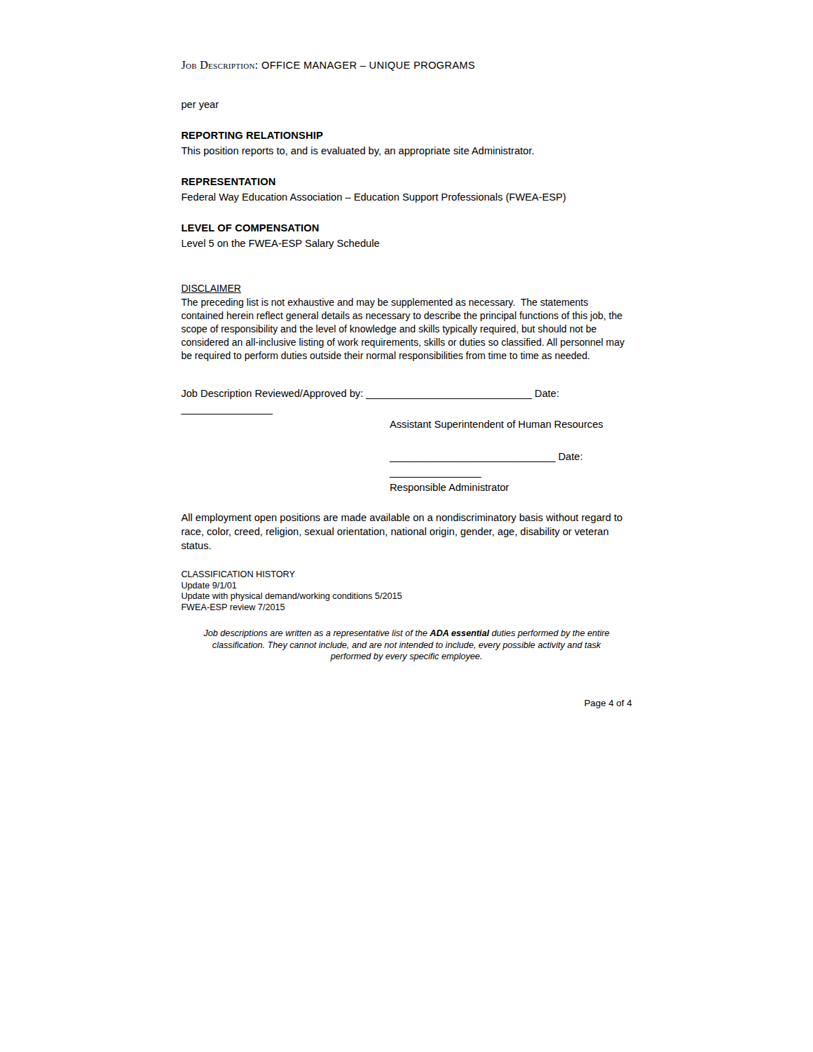Job Description: OFFICE MANAGER – UNIQUE PROGRAMS
per year
REPORTING RELATIONSHIP
This position reports to, and is evaluated by, an appropriate site Administrator.
REPRESENTATION
Federal Way Education Association – Education Support Professionals (FWEA-ESP)
LEVEL OF COMPENSATION
Level 5 on the FWEA-ESP Salary Schedule
DISCLAIMER
The preceding list is not exhaustive and may be supplemented as necessary. The statements contained herein reflect general details as necessary to describe the principal functions of this job, the scope of responsibility and the level of knowledge and skills typically required, but should not be considered an all-inclusive listing of work requirements, skills or duties so classified. All personnel may be required to perform duties outside their normal responsibilities from time to time as needed.
Job Description Reviewed/Approved by: _____________________________ Date: ________________
Assistant Superintendent of Human Resources
_____________________________ Date: ________________
Responsible Administrator
All employment open positions are made available on a nondiscriminatory basis without regard to race, color, creed, religion, sexual orientation, national origin, gender, age, disability or veteran status.
CLASSIFICATION HISTORY
Update 9/1/01
Update with physical demand/working conditions 5/2015
FWEA-ESP review 7/2015
Job descriptions are written as a representative list of the ADA essential duties performed by the entire classification. They cannot include, and are not intended to include, every possible activity and task performed by every specific employee.
Page 4 of 4